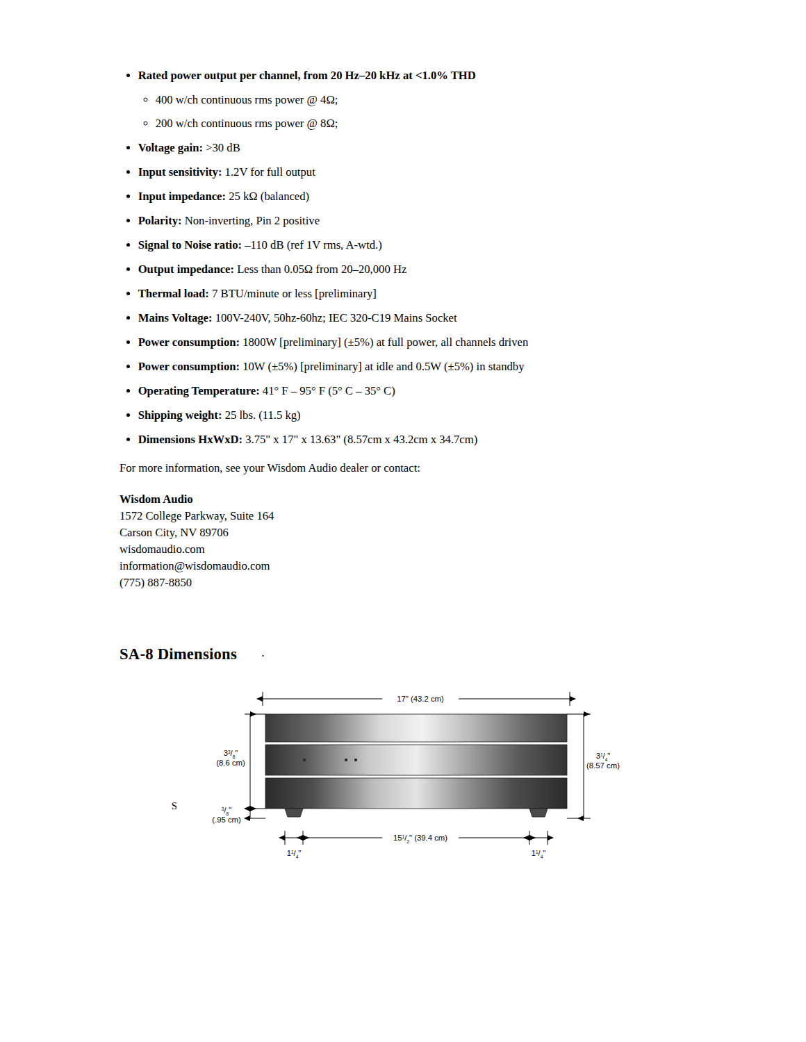Rated power output per channel, from 20 Hz–20 kHz at <1.0% THD
400 w/ch continuous rms power @ 4Ω;
200 w/ch continuous rms power @ 8Ω;
Voltage gain: >30 dB
Input sensitivity: 1.2V for full output
Input impedance: 25 kΩ (balanced)
Polarity: Non-inverting, Pin 2 positive
Signal to Noise ratio: –110 dB (ref 1V rms, A-wtd.)
Output impedance: Less than 0.05Ω from 20–20,000 Hz
Thermal load: 7 BTU/minute or less [preliminary]
Mains Voltage: 100V-240V, 50hz-60hz; IEC 320-C19 Mains Socket
Power consumption: 1800W [preliminary] (±5%) at full power, all channels driven
Power consumption: 10W (±5%) [preliminary] at idle and 0.5W (±5%) in standby
Operating Temperature: 41° F – 95° F (5° C – 35° C)
Shipping weight: 25 lbs. (11.5 kg)
Dimensions HxWxD: 3.75" x 17" x 13.63" (8.57cm x 43.2cm x 34.7cm)
For more information, see your Wisdom Audio dealer or contact:
Wisdom Audio
1572 College Parkway, Suite 164
Carson City, NV 89706
wisdomaudio.com
information@wisdomaudio.com
(775) 887-8850
SA-8 Dimensions ·
S 17" (43.2 cm) 33/8" (8.6 cm) 3/8" (.95 cm) 31/4" (8.57 cm) 151/2" (39.4 cm) 11/4" 11/4"